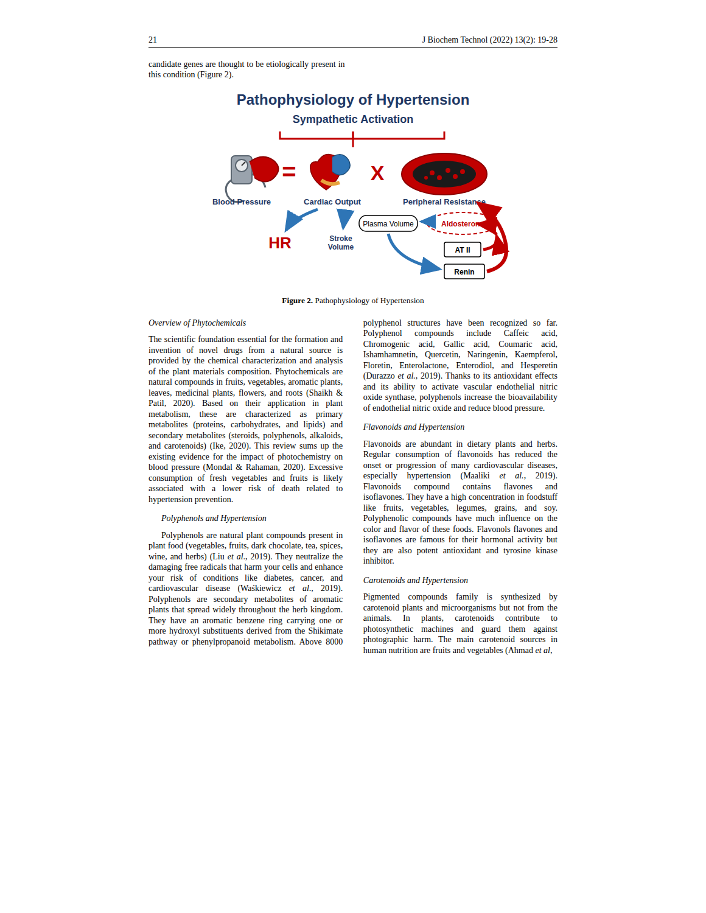21 J Biochem Technol (2022) 13(2): 19-28
candidate genes are thought to be etiologically present in this condition (Figure 2).
Pathophysiology of Hypertension Pathophysiology of Hypertension Sympathetic Activation = X Blood Pressure Cardiac Output Peripheral Resistance HR Stroke Volume Plasma Volume Aldosterone AT II Renin
Figure 2. Pathophysiology of Hypertension
Overview of Phytochemicals
The scientific foundation essential for the formation and invention of novel drugs from a natural source is provided by the chemical characterization and analysis of the plant materials composition. Phytochemicals are natural compounds in fruits, vegetables, aromatic plants, leaves, medicinal plants, flowers, and roots (Shaikh & Patil, 2020). Based on their application in plant metabolism, these are characterized as primary metabolites (proteins, carbohydrates, and lipids) and secondary metabolites (steroids, polyphenols, alkaloids, and carotenoids) (Ike, 2020). This review sums up the existing evidence for the impact of photochemistry on blood pressure (Mondal & Rahaman, 2020). Excessive consumption of fresh vegetables and fruits is likely associated with a lower risk of death related to hypertension prevention.
Polyphenols and Hypertension
Polyphenols are natural plant compounds present in plant food (vegetables, fruits, dark chocolate, tea, spices, wine, and herbs) (Liu et al., 2019). They neutralize the damaging free radicals that harm your cells and enhance your risk of conditions like diabetes, cancer, and cardiovascular disease (Waśkiewicz et al., 2019). Polyphenols are secondary metabolites of aromatic plants that spread widely throughout the herb kingdom. They have an aromatic benzene ring carrying one or more hydroxyl substituents derived from the Shikimate pathway or phenylpropanoid metabolism. Above 8000 polyphenol structures have been recognized so far. Polyphenol compounds include Caffeic acid, Chromogenic acid, Gallic acid, Coumaric acid, Ishamhamnetin, Quercetin, Naringenin, Kaempferol, Floretin, Enterolactone, Enterodiol, and Hesperetin (Durazzo et al., 2019). Thanks to its antioxidant effects and its ability to activate vascular endothelial nitric oxide synthase, polyphenols increase the bioavailability of endothelial nitric oxide and reduce blood pressure.
Flavonoids and Hypertension
Flavonoids are abundant in dietary plants and herbs. Regular consumption of flavonoids has reduced the onset or progression of many cardiovascular diseases, especially hypertension (Maaliki et al., 2019). Flavonoids compound contains flavones and isoflavones. They have a high concentration in foodstuff like fruits, vegetables, legumes, grains, and soy. Polyphenolic compounds have much influence on the color and flavor of these foods. Flavonols flavones and isoflavones are famous for their hormonal activity but they are also potent antioxidant and tyrosine kinase inhibitor.
Carotenoids and Hypertension
Pigmented compounds family is synthesized by carotenoid plants and microorganisms but not from the animals. In plants, carotenoids contribute to photosynthetic machines and guard them against photographic harm. The main carotenoid sources in human nutrition are fruits and vegetables (Ahmad et al,